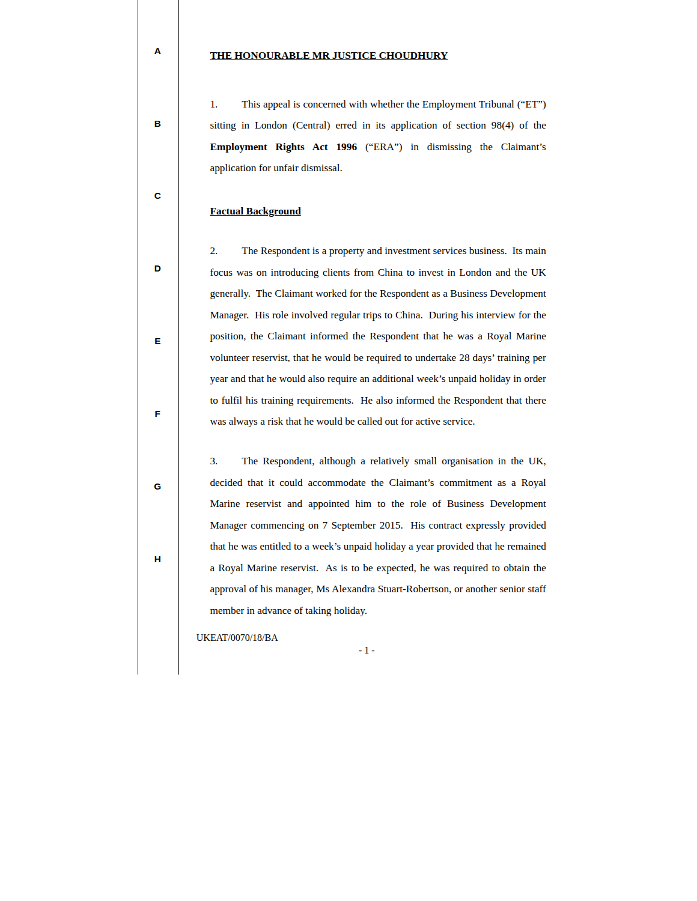A B C D E F G H
THE HONOURABLE MR JUSTICE CHOUDHURY
1. This appeal is concerned with whether the Employment Tribunal (“ET”) sitting in London (Central) erred in its application of section 98(4) of the Employment Rights Act 1996 (“ERA”) in dismissing the Claimant’s application for unfair dismissal.
Factual Background
2. The Respondent is a property and investment services business. Its main focus was on introducing clients from China to invest in London and the UK generally. The Claimant worked for the Respondent as a Business Development Manager. His role involved regular trips to China. During his interview for the position, the Claimant informed the Respondent that he was a Royal Marine volunteer reservist, that he would be required to undertake 28 days’ training per year and that he would also require an additional week’s unpaid holiday in order to fulfil his training requirements. He also informed the Respondent that there was always a risk that he would be called out for active service.
3. The Respondent, although a relatively small organisation in the UK, decided that it could accommodate the Claimant’s commitment as a Royal Marine reservist and appointed him to the role of Business Development Manager commencing on 7 September 2015. His contract expressly provided that he was entitled to a week’s unpaid holiday a year provided that he remained a Royal Marine reservist. As is to be expected, he was required to obtain the approval of his manager, Ms Alexandra Stuart-Robertson, or another senior staff member in advance of taking holiday.
UKEAT/0070/18/BA
- 1 -